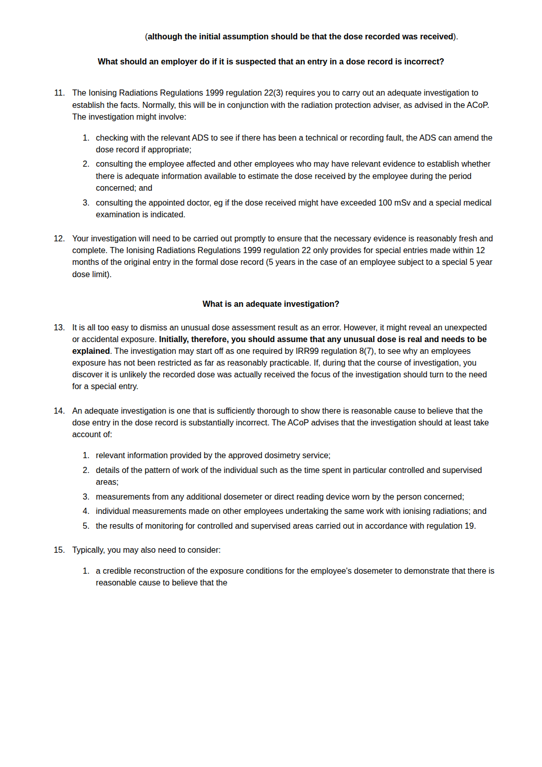(although the initial assumption should be that the dose recorded was received).
What should an employer do if it is suspected that an entry in a dose record is incorrect?
The Ionising Radiations Regulations 1999 regulation 22(3) requires you to carry out an adequate investigation to establish the facts. Normally, this will be in conjunction with the radiation protection adviser, as advised in the ACoP. The investigation might involve:
checking with the relevant ADS to see if there has been a technical or recording fault, the ADS can amend the dose record if appropriate;
consulting the employee affected and other employees who may have relevant evidence to establish whether there is adequate information available to estimate the dose received by the employee during the period concerned; and
consulting the appointed doctor, eg if the dose received might have exceeded 100 mSv and a special medical examination is indicated.
Your investigation will need to be carried out promptly to ensure that the necessary evidence is reasonably fresh and complete. The Ionising Radiations Regulations 1999 regulation 22 only provides for special entries made within 12 months of the original entry in the formal dose record (5 years in the case of an employee subject to a special 5 year dose limit).
What is an adequate investigation?
It is all too easy to dismiss an unusual dose assessment result as an error. However, it might reveal an unexpected or accidental exposure. Initially, therefore, you should assume that any unusual dose is real and needs to be explained. The investigation may start off as one required by IRR99 regulation 8(7), to see why an employees exposure has not been restricted as far as reasonably practicable. If, during that the course of investigation, you discover it is unlikely the recorded dose was actually received the focus of the investigation should turn to the need for a special entry.
An adequate investigation is one that is sufficiently thorough to show there is reasonable cause to believe that the dose entry in the dose record is substantially incorrect. The ACoP advises that the investigation should at least take account of:
relevant information provided by the approved dosimetry service;
details of the pattern of work of the individual such as the time spent in particular controlled and supervised areas;
measurements from any additional dosemeter or direct reading device worn by the person concerned;
individual measurements made on other employees undertaking the same work with ionising radiations; and
the results of monitoring for controlled and supervised areas carried out in accordance with regulation 19.
Typically, you may also need to consider:
a credible reconstruction of the exposure conditions for the employee's dosemeter to demonstrate that there is reasonable cause to believe that the